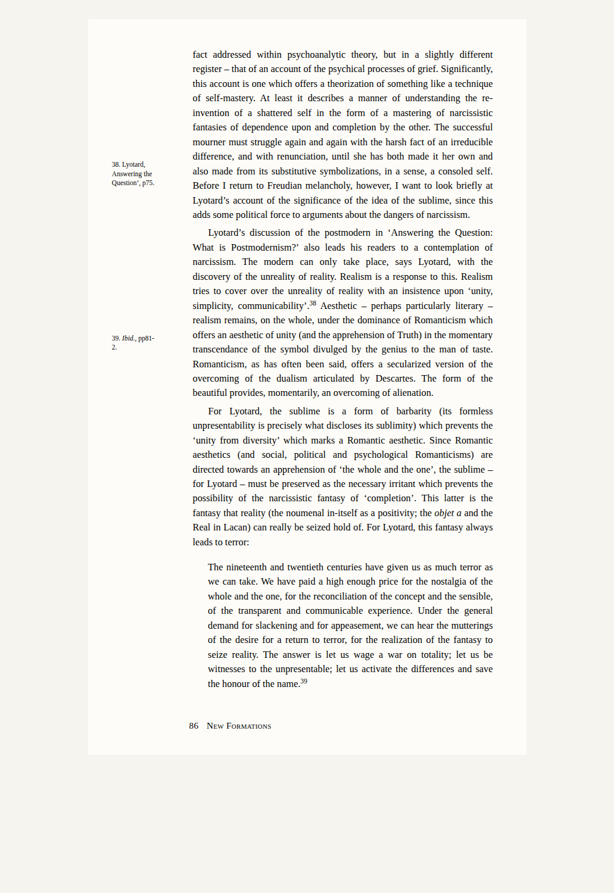fact addressed within psychoanalytic theory, but in a slightly different register – that of an account of the psychical processes of grief. Significantly, this account is one which offers a theorization of something like a technique of self-mastery. At least it describes a manner of understanding the re-invention of a shattered self in the form of a mastering of narcissistic fantasies of dependence upon and completion by the other. The successful mourner must struggle again and again with the harsh fact of an irreducible difference, and with renunciation, until she has both made it her own and also made from its substitutive symbolizations, in a sense, a consoled self. Before I return to Freudian melancholy, however, I want to look briefly at Lyotard’s account of the significance of the idea of the sublime, since this adds some political force to arguments about the dangers of narcissism.
Lyotard’s discussion of the postmodern in ‘Answering the Question: What is Postmodernism?’ also leads his readers to a contemplation of narcissism. The modern can only take place, says Lyotard, with the discovery of the unreality of reality. Realism is a response to this. Realism tries to cover over the unreality of reality with an insistence upon ‘unity, simplicity, communicability’.38 Aesthetic – perhaps particularly literary – realism remains, on the whole, under the dominance of Romanticism which offers an aesthetic of unity (and the apprehension of Truth) in the momentary transcendance of the symbol divulged by the genius to the man of taste. Romanticism, as has often been said, offers a secularized version of the overcoming of the dualism articulated by Descartes. The form of the beautiful provides, momentarily, an overcoming of alienation.
For Lyotard, the sublime is a form of barbarity (its formless unpresentability is precisely what discloses its sublimity) which prevents the ‘unity from diversity’ which marks a Romantic aesthetic. Since Romantic aesthetics (and social, political and psychological Romanticisms) are directed towards an apprehension of ‘the whole and the one’, the sublime – for Lyotard – must be preserved as the necessary irritant which prevents the possibility of the narcissistic fantasy of ‘completion’. This latter is the fantasy that reality (the noumenal in-itself as a positivity; the objet a and the Real in Lacan) can really be seized hold of. For Lyotard, this fantasy always leads to terror:
The nineteenth and twentieth centuries have given us as much terror as we can take. We have paid a high enough price for the nostalgia of the whole and the one, for the reconciliation of the concept and the sensible, of the transparent and communicable experience. Under the general demand for slackening and for appeasement, we can hear the mutterings of the desire for a return to terror, for the realization of the fantasy to seize reality. The answer is let us wage a war on totality; let us be witnesses to the unpresentable; let us activate the differences and save the honour of the name.39
38. Lyotard, Answering the Question’, p75.
39. Ibid., pp81-2.
86 New Formations